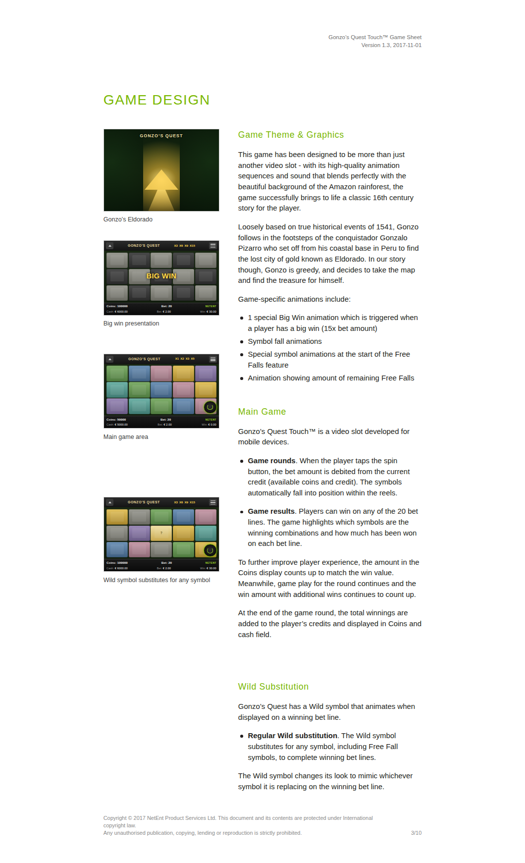Gonzo’s Quest Touch™ Game Sheet
Version 1.3, 2017-11-01
Game Design
GONZO’S QUEST
Gonzo’s Eldorado
GONZO’S QUEST
X3 X6 X9 X15
BIG WIN
Coins: 100000 Bet: 20 NETENT
Cash: € 6000.00 Bet: € 2.00 Win: € 30.00
Big win presentation
GONZO’S QUEST
X1 X2 X3 X5
Coins: 50000 Bet: 20 NETENT
Cash: € 5000.00 Bet: € 2.00 Win: € 0.00
Main game area
GONZO’S QUEST
X3 X6 X9 X15
Coins: 100000 Bet: 20 NETENT
Cash: € 6000.00 Bet: € 2.00 Win: € 30.00
Wild symbol substitutes for any symbol
Game Theme & Graphics
This game has been designed to be more than just another video slot - with its high-quality animation sequences and sound that blends perfectly with the beautiful background of the Amazon rainforest, the game successfully brings to life a classic 16th century story for the player.
Loosely based on true historical events of 1541, Gonzo follows in the footsteps of the conquistador Gonzalo Pizarro who set off from his coastal base in Peru to find the lost city of gold known as Eldorado. In our story though, Gonzo is greedy, and decides to take the map and find the treasure for himself.
Game-specific animations include:
1 special Big Win animation which is triggered when a player has a big win (15x bet amount)
Symbol fall animations
Special symbol animations at the start of the Free Falls feature
Animation showing amount of remaining Free Falls
Main Game
Gonzo’s Quest Touch™ is a video slot developed for mobile devices.
Game rounds. When the player taps the spin button, the bet amount is debited from the current credit (available coins and credit). The symbols automatically fall into position within the reels.
Game results. Players can win on any of the 20 bet lines. The game highlights which symbols are the winning combinations and how much has been won on each bet line.
To further improve player experience, the amount in the Coins display counts up to match the win value. Meanwhile, game play for the round continues and the win amount with additional wins continues to count up.
At the end of the game round, the total winnings are added to the player’s credits and displayed in Coins and cash field.
Wild Substitution
Gonzo’s Quest has a Wild symbol that animates when displayed on a winning bet line.
Regular Wild substitution. The Wild symbol substitutes for any symbol, including Free Fall symbols, to complete winning bet lines.
The Wild symbol changes its look to mimic whichever symbol it is replacing on the winning bet line.
Copyright © 2017 NetEnt Product Services Ltd. This document and its contents are protected under International copyright law.
Any unauthorised publication, copying, lending or reproduction is strictly prohibited.
3/10